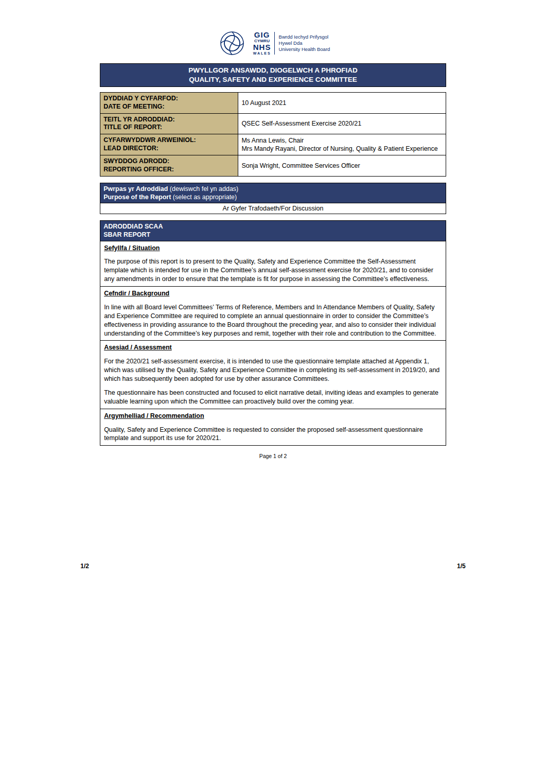GIG CYMRU NHS WALES
Bwrdd Iechyd Prifysgol
Hywel Dda
University Health Board
PWYLLGOR ANSAWDD, DIOGELWCH A PHROFIAD
QUALITY, SAFETY AND EXPERIENCE COMMITTEE
| DYDDIAD Y CYFARFOD: DATE OF MEETING: | 10 August 2021 |
| TEITL YR ADRODDIAD: TITLE OF REPORT: | QSEC Self-Assessment Exercise 2020/21 |
| CYFARWYDDWR ARWEINIOL: LEAD DIRECTOR: | Ms Anna Lewis, Chair Mrs Mandy Rayani, Director of Nursing, Quality & Patient Experience |
| SWYDDOG ADRODD: REPORTING OFFICER: | Sonja Wright, Committee Services Officer |
| Pwrpas yr Adroddiad (dewiswch fel yn addas) Purpose of the Report (select as appropriate) |
| Ar Gyfer Trafodaeth/For Discussion |
| ADRODDIAD SCAA SBAR REPORT |
| Sefyllfa / Situation The purpose of this report is to present to the Quality, Safety and Experience Committee the Self-Assessment template which is intended for use in the Committee’s annual self-assessment exercise for 2020/21, and to consider any amendments in order to ensure that the template is fit for purpose in assessing the Committee’s effectiveness. |
| Cefndir / Background In line with all Board level Committees’ Terms of Reference, Members and In Attendance Members of Quality, Safety and Experience Committee are required to complete an annual questionnaire in order to consider the Committee’s effectiveness in providing assurance to the Board throughout the preceding year, and also to consider their individual understanding of the Committee’s key purposes and remit, together with their role and contribution to the Committee. |
| Asesiad / Assessment For the 2020/21 self-assessment exercise, it is intended to use the questionnaire template attached at Appendix 1, which was utilised by the Quality, Safety and Experience Committee in completing its self-assessment in 2019/20, and which has subsequently been adopted for use by other assurance Committees. The questionnaire has been constructed and focused to elicit narrative detail, inviting ideas and examples to generate valuable learning upon which the Committee can proactively build over the coming year. |
| Argymhelliad / Recommendation Quality, Safety and Experience Committee is requested to consider the proposed self-assessment questionnaire template and support its use for 2020/21. |
Page 1 of 2
1/2 1/5